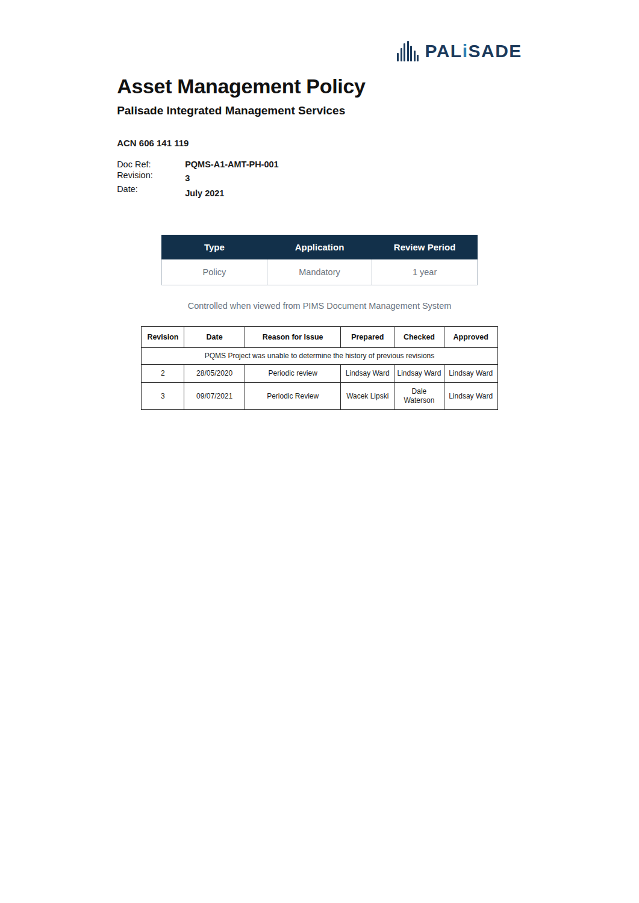PALi SADE
Asset Management Policy
Palisade Integrated Management Services
ACN 606 141 119
| Doc Ref: | PQMS-A1-AMT-PH-001 |
| Revision: | 3 |
| Date: | July 2021 |
| Type | Application | Review Period |
| --- | --- | --- |
| Policy | Mandatory | 1 year |
Controlled when viewed from PIMS Document Management System
| Revision | Date | Reason for Issue | Prepared | Checked | Approved |
| --- | --- | --- | --- | --- | --- |
| PQMS Project was unable to determine the history of previous revisions |
| 2 | 28/05/2020 | Periodic review | Lindsay Ward | Lindsay Ward | Lindsay Ward |
| 3 | 09/07/2021 | Periodic Review | Wacek Lipski | Dale Waterson | Lindsay Ward |